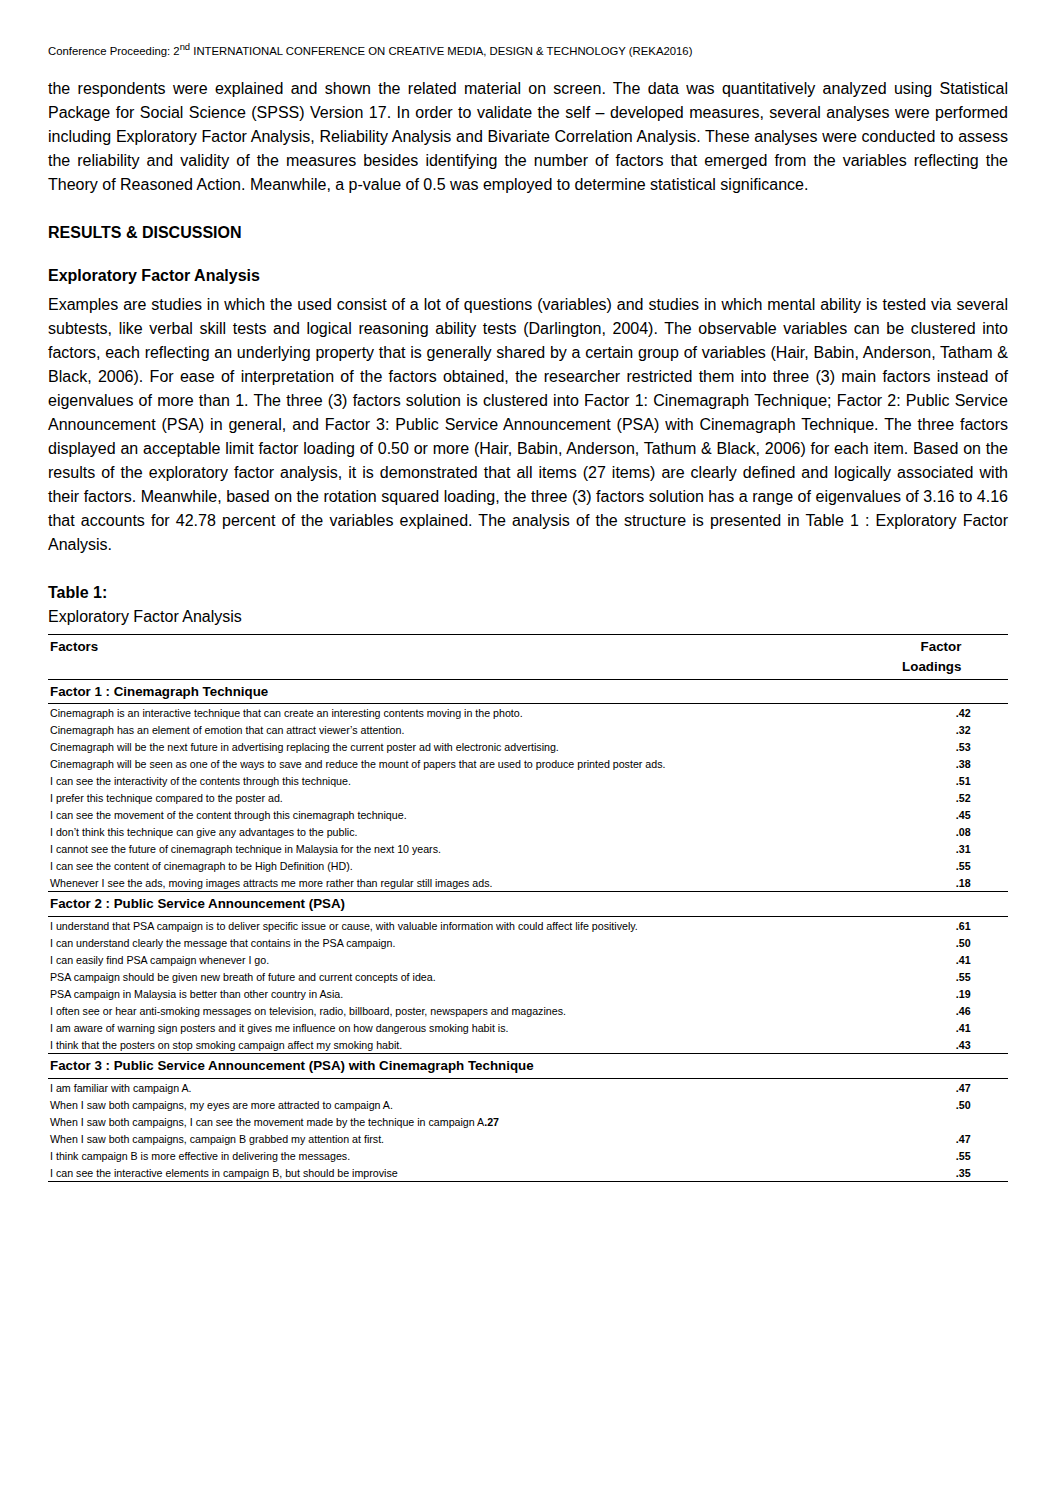Conference Proceeding: 2nd INTERNATIONAL CONFERENCE ON CREATIVE MEDIA, DESIGN & TECHNOLOGY (REKA2016)
the respondents were explained and shown the related material on screen. The data was quantitatively analyzed using Statistical Package for Social Science (SPSS) Version 17. In order to validate the self – developed measures, several analyses were performed including Exploratory Factor Analysis, Reliability Analysis and Bivariate Correlation Analysis. These analyses were conducted to assess the reliability and validity of the measures besides identifying the number of factors that emerged from the variables reflecting the Theory of Reasoned Action. Meanwhile, a p-value of 0.5 was employed to determine statistical significance.
RESULTS & DISCUSSION
Exploratory Factor Analysis
Examples are studies in which the used consist of a lot of questions (variables) and studies in which mental ability is tested via several subtests, like verbal skill tests and logical reasoning ability tests (Darlington, 2004). The observable variables can be clustered into factors, each reflecting an underlying property that is generally shared by a certain group of variables (Hair, Babin, Anderson, Tatham & Black, 2006). For ease of interpretation of the factors obtained, the researcher restricted them into three (3) main factors instead of eigenvalues of more than 1. The three (3) factors solution is clustered into Factor 1: Cinemagraph Technique; Factor 2: Public Service Announcement (PSA) in general, and Factor 3: Public Service Announcement (PSA) with Cinemagraph Technique. The three factors displayed an acceptable limit factor loading of 0.50 or more (Hair, Babin, Anderson, Tathum & Black, 2006) for each item. Based on the results of the exploratory factor analysis, it is demonstrated that all items (27 items) are clearly defined and logically associated with their factors. Meanwhile, based on the rotation squared loading, the three (3) factors solution has a range of eigenvalues of 3.16 to 4.16 that accounts for 42.78 percent of the variables explained. The analysis of the structure is presented in Table 1 : Exploratory Factor Analysis.
Table 1:
Exploratory Factor Analysis
| Factors | Factor Loadings |
| --- | --- |
| Factor 1 : Cinemagraph Technique |
| Cinemagraph is an interactive technique that can create an interesting contents moving in the photo. | .42 |
| Cinemagraph has an element of emotion that can attract viewer’s attention. | .32 |
| Cinemagraph will be the next future in advertising replacing the current poster ad with electronic advertising. | .53 |
| Cinemagraph will be seen as one of the ways to save and reduce the mount of papers that are used to produce printed poster ads. | .38 |
| I can see the interactivity of the contents through this technique. | .51 |
| I prefer this technique compared to the poster ad. | .52 |
| I can see the movement of the content through this cinemagraph technique. | .45 |
| I don’t think this technique can give any advantages to the public. | .08 |
| I cannot see the future of cinemagraph technique in Malaysia for the next 10 years. | .31 |
| I can see the content of cinemagraph to be High Definition (HD). | .55 |
| Whenever I see the ads, moving images attracts me more rather than regular still images ads. | .18 |
| Factor 2 : Public Service Announcement (PSA) |
| I understand that PSA campaign is to deliver specific issue or cause, with valuable information with could affect life positively. | .61 |
| I can understand clearly the message that contains in the PSA campaign. | .50 |
| I can easily find PSA campaign whenever I go. | .41 |
| PSA campaign should be given new breath of future and current concepts of idea. | .55 |
| PSA campaign in Malaysia is better than other country in Asia. | .19 |
| I often see or hear anti-smoking messages on television, radio, billboard, poster, newspapers and magazines. | .46 |
| I am aware of warning sign posters and it gives me influence on how dangerous smoking habit is. | .41 |
| I think that the posters on stop smoking campaign affect my smoking habit. | .43 |
| Factor 3 : Public Service Announcement (PSA) with Cinemagraph Technique |
| I am familiar with campaign A. | .47 |
| When I saw both campaigns, my eyes are more attracted to campaign A. | .50 |
| When I saw both campaigns, I can see the movement made by the technique in campaign A .27 | |
| When I saw both campaigns, campaign B grabbed my attention at first. | .47 |
| I think campaign B is more effective in delivering the messages. | .55 |
| I can see the interactive elements in campaign B, but should be improvise | .35 |